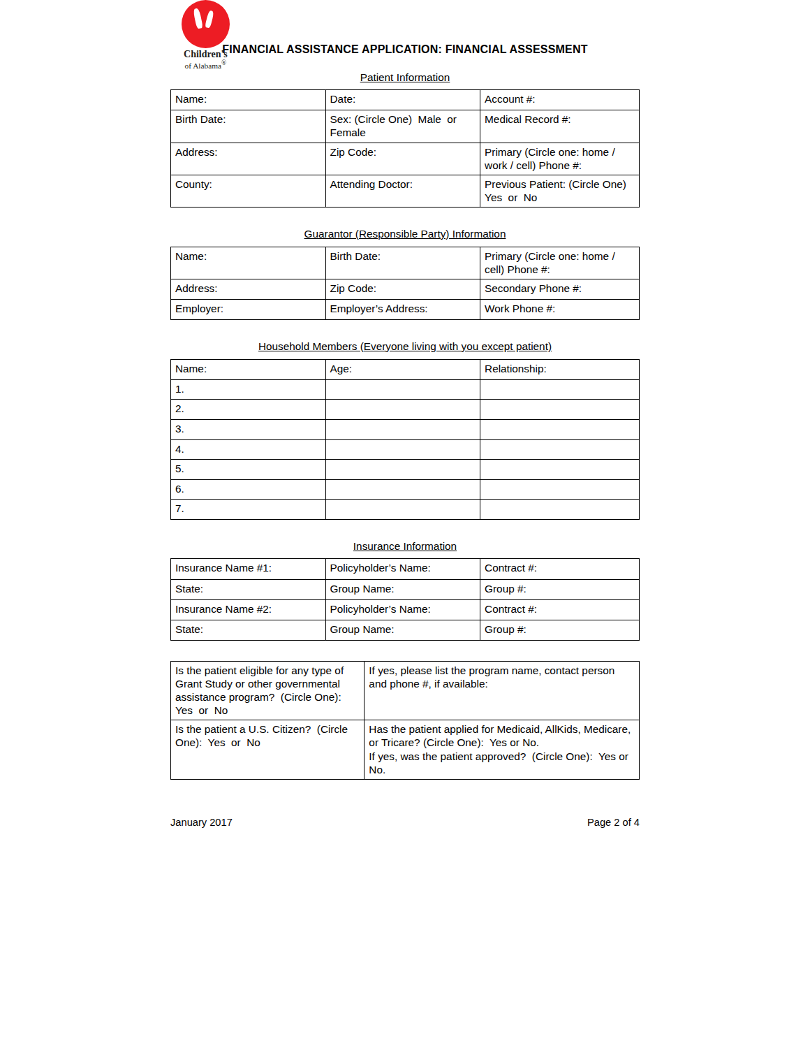Children'sof Alabama®
FINANCIAL ASSISTANCE APPLICATION: FINANCIAL ASSESSMENT
Patient Information
| Name: | Date: | Account #: |
| Birth Date: | Sex: (Circle One) Male or Female | Medical Record #: |
| Address: | Zip Code: | Primary (Circle one: home / work / cell) Phone #: |
| County: | Attending Doctor: | Previous Patient: (Circle One) Yes or No |
Guarantor (Responsible Party) Information
| Name: | Birth Date: | Primary (Circle one: home / cell) Phone #: |
| Address: | Zip Code: | Secondary Phone #: |
| Employer: | Employer’s Address: | Work Phone #: |
Household Members (Everyone living with you except patient)
| Name: | Age: | Relationship: |
| 1. | | |
| 2. | | |
| 3. | | |
| 4. | | |
| 5. | | |
| 6. | | |
| 7. | | |
Insurance Information
| Insurance Name #1: | Policyholder’s Name: | Contract #: |
| State: | Group Name: | Group #: |
| Insurance Name #2: | Policyholder’s Name: | Contract #: |
| State: | Group Name: | Group #: |
| Is the patient eligible for any type of Grant Study or other governmental assistance program? (Circle One): Yes or No | If yes, please list the program name, contact person and phone #, if available: |
| Is the patient a U.S. Citizen? (Circle One): Yes or No | Has the patient applied for Medicaid, AllKids, Medicare, or Tricare? (Circle One): Yes or No. If yes, was the patient approved? (Circle One): Yes or No. |
January 2017 Page 2 of 4